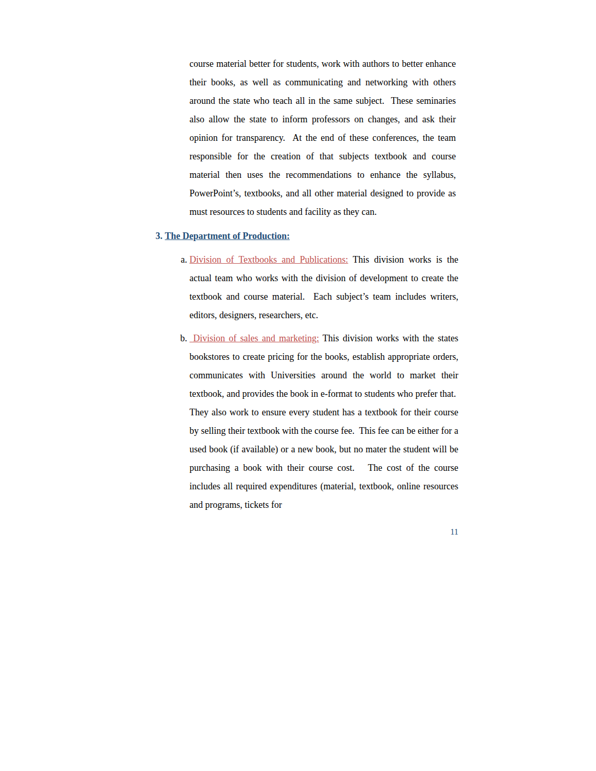course material better for students, work with authors to better enhance their books, as well as communicating and networking with others around the state who teach all in the same subject. These seminaries also allow the state to inform professors on changes, and ask their opinion for transparency. At the end of these conferences, the team responsible for the creation of that subjects textbook and course material then uses the recommendations to enhance the syllabus, PowerPoint’s, textbooks, and all other material designed to provide as must resources to students and facility as they can.
The Department of Production:
Division of Textbooks and Publications: This division works is the actual team who works with the division of development to create the textbook and course material. Each subject’s team includes writers, editors, designers, researchers, etc.
Division of sales and marketing: This division works with the states bookstores to create pricing for the books, establish appropriate orders, communicates with Universities around the world to market their textbook, and provides the book in e-format to students who prefer that. They also work to ensure every student has a textbook for their course by selling their textbook with the course fee. This fee can be either for a used book (if available) or a new book, but no mater the student will be purchasing a book with their course cost. The cost of the course includes all required expenditures (material, textbook, online resources and programs, tickets for
11